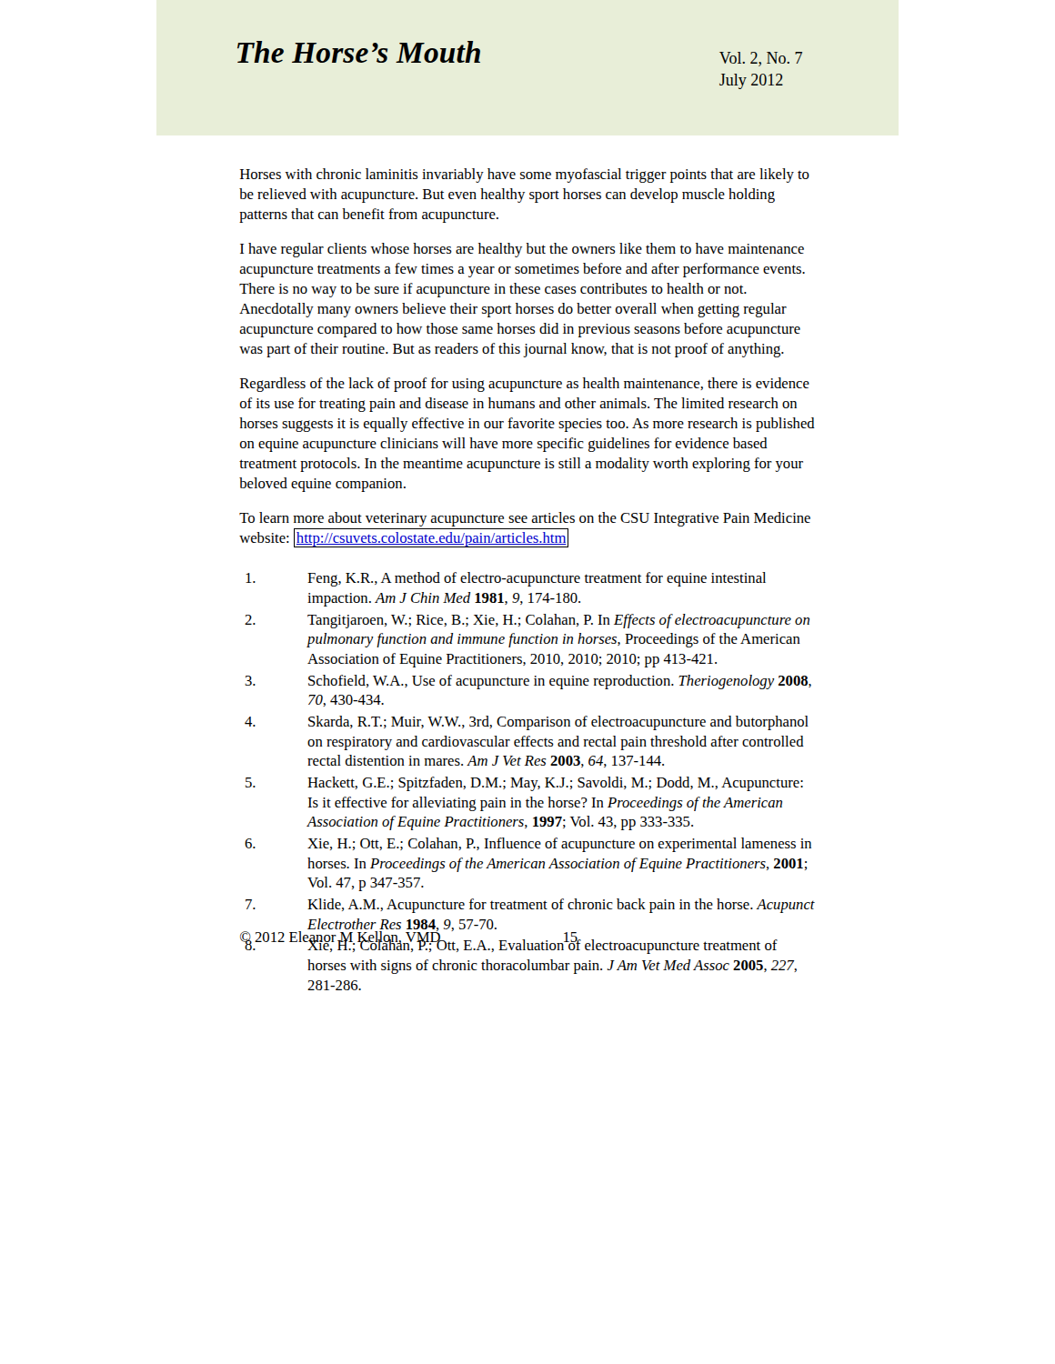The Horse’s Mouth
Vol. 2, No. 7
July 2012
Horses with chronic laminitis invariably have some myofascial trigger points that are likely to be relieved with acupuncture. But even healthy sport horses can develop muscle holding patterns that can benefit from acupuncture.
I have regular clients whose horses are healthy but the owners like them to have maintenance acupuncture treatments a few times a year or sometimes before and after performance events. There is no way to be sure if acupuncture in these cases contributes to health or not. Anecdotally many owners believe their sport horses do better overall when getting regular acupuncture compared to how those same horses did in previous seasons before acupuncture was part of their routine. But as readers of this journal know, that is not proof of anything.
Regardless of the lack of proof for using acupuncture as health maintenance, there is evidence of its use for treating pain and disease in humans and other animals. The limited research on horses suggests it is equally effective in our favorite species too. As more research is published on equine acupuncture clinicians will have more specific guidelines for evidence based treatment protocols. In the meantime acupuncture is still a modality worth exploring for your beloved equine companion.
To learn more about veterinary acupuncture see articles on the CSU Integrative Pain Medicine website: http://csuvets.colostate.edu/pain/articles.htm
Feng, K.R., A method of electro-acupuncture treatment for equine intestinal impaction. Am J Chin Med 1981, 9, 174-180.
Tangitjaroen, W.; Rice, B.; Xie, H.; Colahan, P. In Effects of electroacupuncture on pulmonary function and immune function in horses, Proceedings of the American Association of Equine Practitioners, 2010, 2010; 2010; pp 413-421.
Schofield, W.A., Use of acupuncture in equine reproduction. Theriogenology 2008, 70, 430-434.
Skarda, R.T.; Muir, W.W., 3rd, Comparison of electroacupuncture and butorphanol on respiratory and cardiovascular effects and rectal pain threshold after controlled rectal distention in mares. Am J Vet Res 2003, 64, 137-144.
Hackett, G.E.; Spitzfaden, D.M.; May, K.J.; Savoldi, M.; Dodd, M., Acupuncture: Is it effective for alleviating pain in the horse? In Proceedings of the American Association of Equine Practitioners, 1997; Vol. 43, pp 333-335.
Xie, H.; Ott, E.; Colahan, P., Influence of acupuncture on experimental lameness in horses. In Proceedings of the American Association of Equine Practitioners, 2001; Vol. 47, p 347-357.
Klide, A.M., Acupuncture for treatment of chronic back pain in the horse. Acupunct Electrother Res 1984, 9, 57-70.
Xie, H.; Colahan, P.; Ott, E.A., Evaluation of electroacupuncture treatment of horses with signs of chronic thoracolumbar pain. J Am Vet Med Assoc 2005, 227, 281-286.
© 2012 Eleanor M Kellon, VMD 15